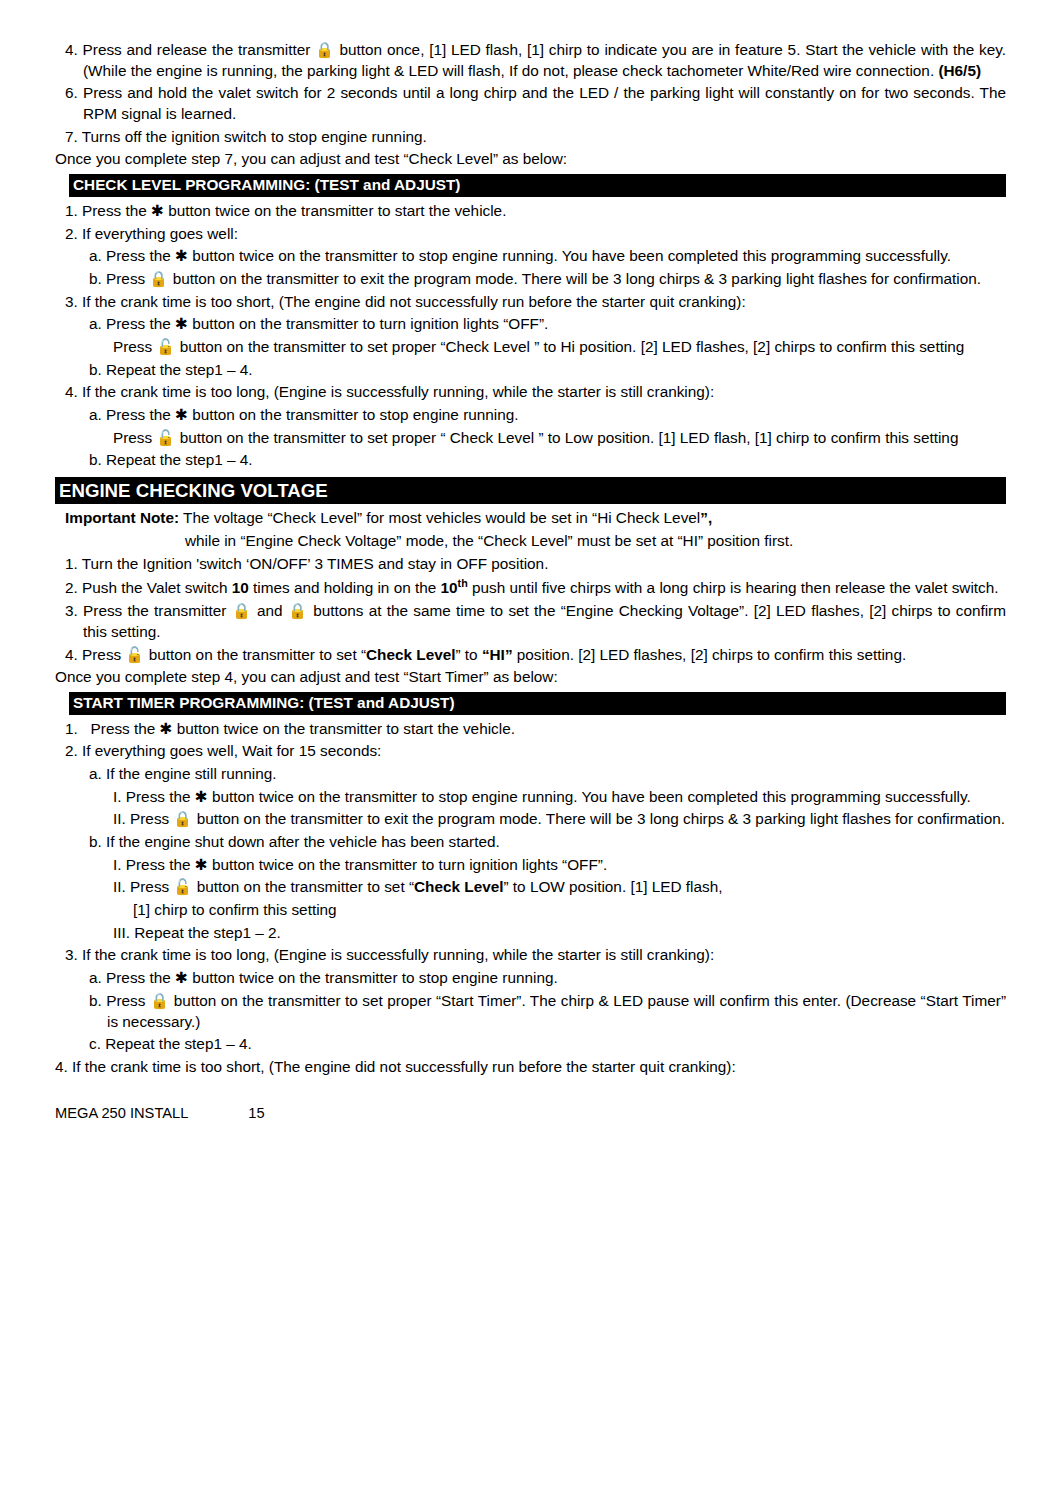4. Press and release the transmitter 🔒 button once, [1] LED flash, [1] chirp to indicate you are in feature 5. Start the vehicle with the key. (While the engine is running, the parking light & LED will flash, If do not, please check tachometer White/Red wire connection. (H6/5)
6. Press and hold the valet switch for 2 seconds until a long chirp and the LED / the parking light will constantly on for two seconds. The RPM signal is learned.
7. Turns off the ignition switch to stop engine running.
Once you complete step 7, you can adjust and test “Check Level” as below:
CHECK LEVEL PROGRAMMING: (TEST and ADJUST)
1. Press the ✱ button twice on the transmitter to start the vehicle.
2. If everything goes well:
a. Press the ✱ button twice on the transmitter to stop engine running. You have been completed this programming successfully.
b. Press 🔒 button on the transmitter to exit the program mode. There will be 3 long chirps & 3 parking light flashes for confirmation.
3. If the crank time is too short, (The engine did not successfully run before the starter quit cranking):
a. Press the ✱ button on the transmitter to turn ignition lights “OFF”.
Press 🔓 button on the transmitter to set proper “Check Level ” to Hi position. [2] LED flashes, [2] chirps to confirm this setting
b. Repeat the step1 – 4.
4. If the crank time is too long, (Engine is successfully running, while the starter is still cranking):
a. Press the ✱ button on the transmitter to stop engine running.
Press 🔓 button on the transmitter to set proper “ Check Level ” to Low position. [1] LED flash, [1] chirp to confirm this setting
b. Repeat the step1 – 4.
ENGINE CHECKING VOLTAGE
Important Note: The voltage “Check Level” for most vehicles would be set in “Hi Check Level”,
while in “Engine Check Voltage” mode, the “Check Level” must be set at “HI” position first.
1. Turn the Ignition 'switch ‘ON/OFF’ 3 TIMES and stay in OFF position.
2. Push the Valet switch 10 times and holding in on the 10th push until five chirps with a long chirp is hearing then release the valet switch.
3. Press the transmitter 🔒 and 🔒 buttons at the same time to set the “Engine Checking Voltage”. [2] LED flashes, [2] chirps to confirm this setting.
4. Press 🔓 button on the transmitter to set “Check Level” to “HI” position. [2] LED flashes, [2] chirps to confirm this setting.
Once you complete step 4, you can adjust and test “Start Timer” as below:
START TIMER PROGRAMMING: (TEST and ADJUST)
1. Press the ✱ button twice on the transmitter to start the vehicle.
2. If everything goes well, Wait for 15 seconds:
a. If the engine still running.
I. Press the ✱ button twice on the transmitter to stop engine running. You have been completed this programming successfully.
II. Press 🔒 button on the transmitter to exit the program mode. There will be 3 long chirps & 3 parking light flashes for confirmation.
b. If the engine shut down after the vehicle has been started.
I. Press the ✱ button twice on the transmitter to turn ignition lights “OFF”.
II. Press 🔓 button on the transmitter to set “Check Level” to LOW position. [1] LED flash,
[1] chirp to confirm this setting
III. Repeat the step1 – 2.
3. If the crank time is too long, (Engine is successfully running, while the starter is still cranking):
a. Press the ✱ button twice on the transmitter to stop engine running.
b. Press 🔒 button on the transmitter to set proper “Start Timer”. The chirp & LED pause will confirm this enter. (Decrease “Start Timer” is necessary.)
c. Repeat the step1 – 4.
4. If the crank time is too short, (The engine did not successfully run before the starter quit cranking):
MEGA 250 INSTALL15